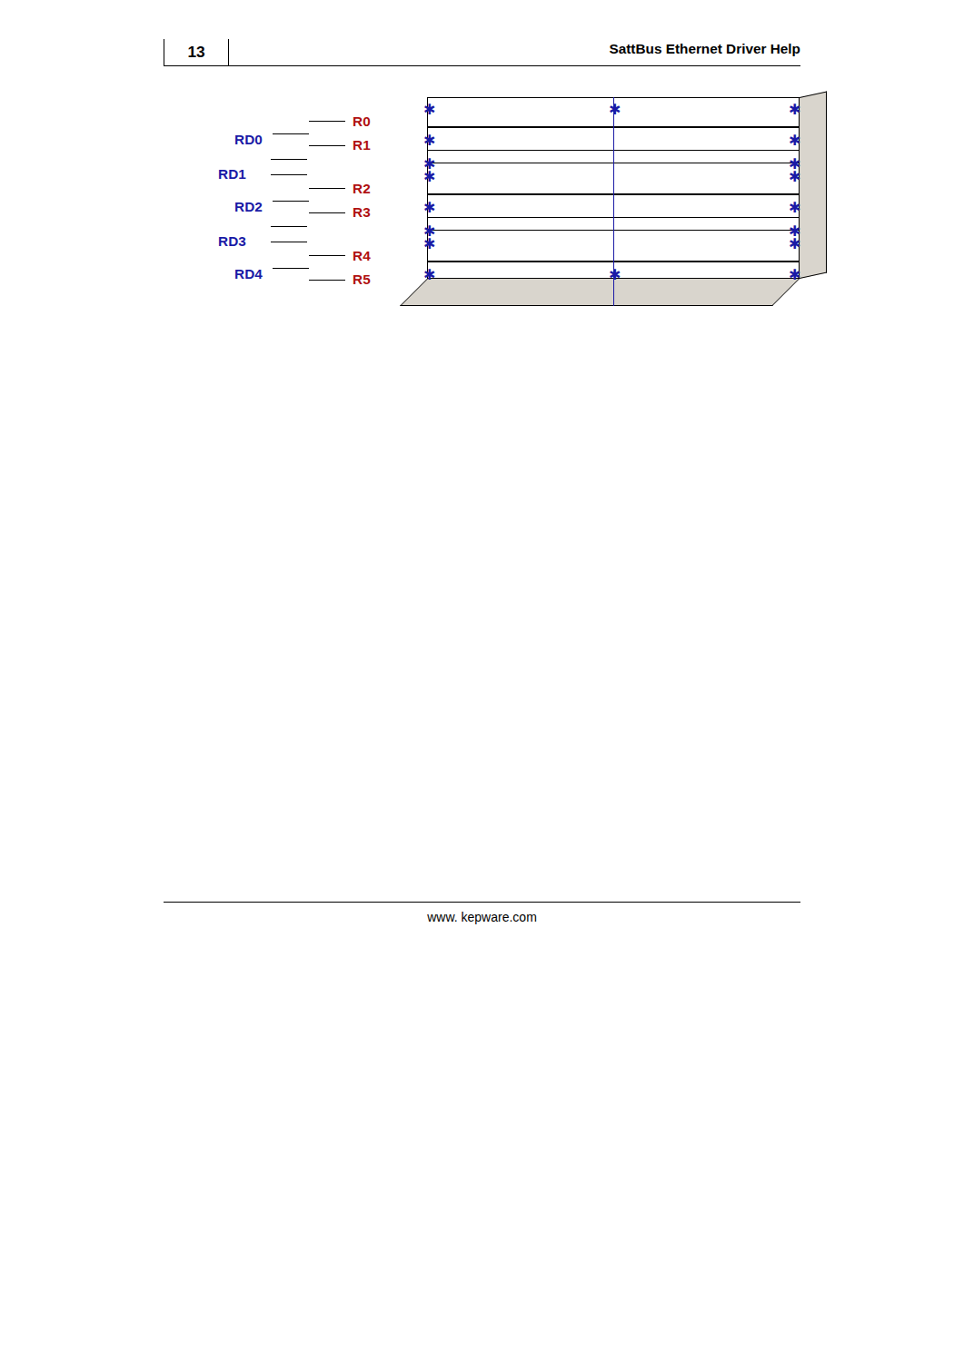13
SattBus Ethernet Driver Help
RD0
R0
R1
RD1
RD2
R2
R3
RD3
RD4
R4
R5
✱
✱
✱
✱
✱
✱
✱
✱
✱
✱
✱
✱
✱
✱
✱
✱
✱
✱
www. kepware.com